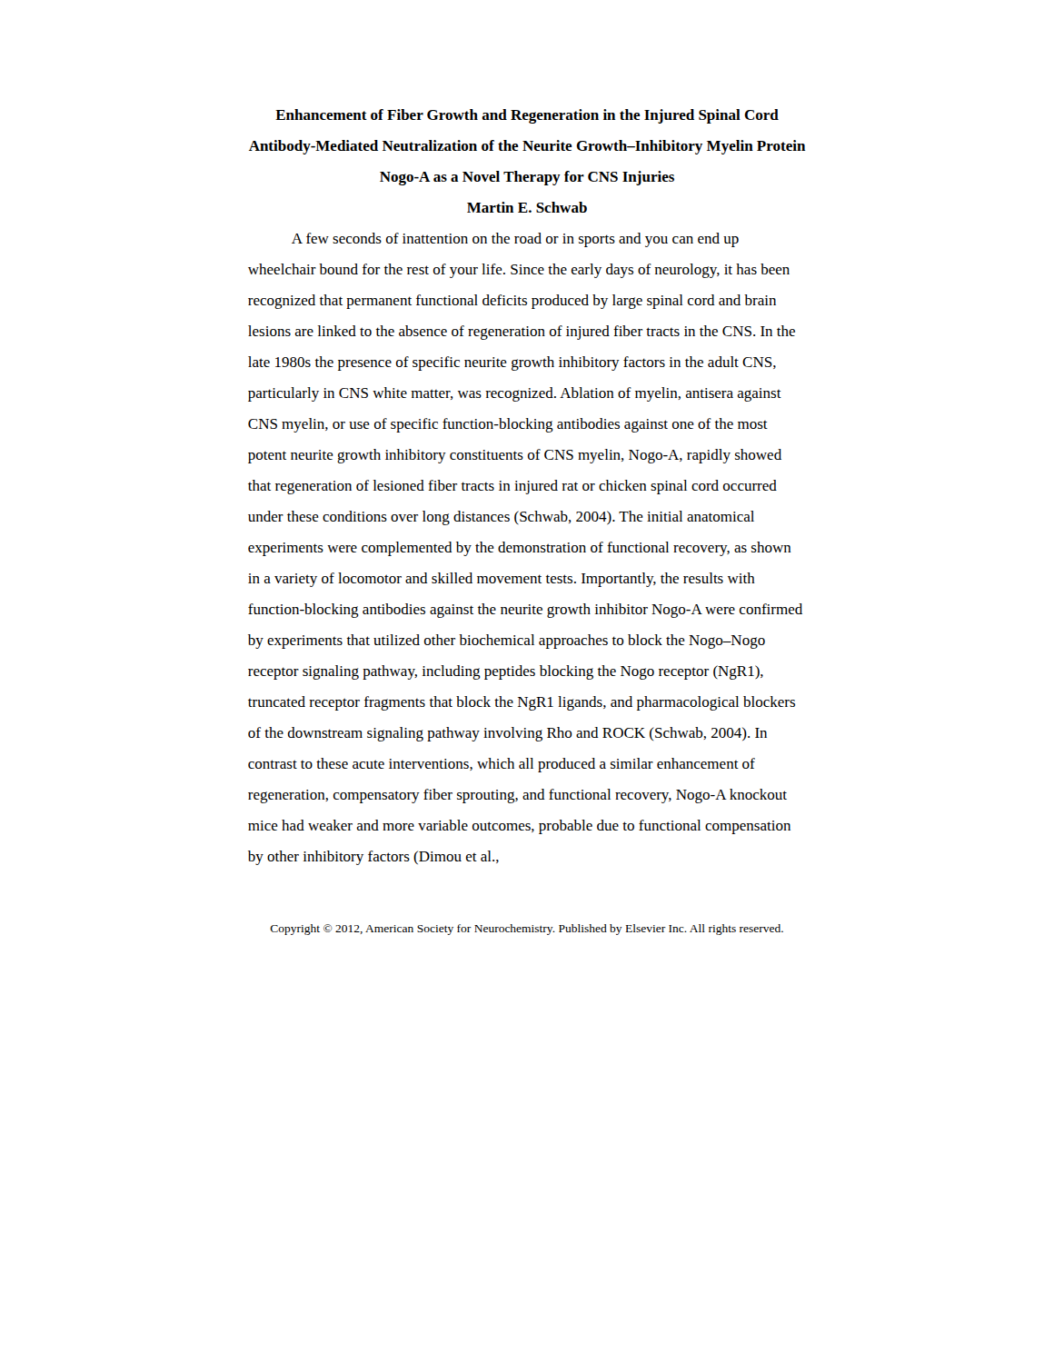Enhancement of Fiber Growth and Regeneration in the Injured Spinal Cord
Antibody-Mediated Neutralization of the Neurite Growth–Inhibitory Myelin Protein Nogo-A as a Novel Therapy for CNS Injuries
Martin E. Schwab
A few seconds of inattention on the road or in sports and you can end up wheelchair bound for the rest of your life. Since the early days of neurology, it has been recognized that permanent functional deficits produced by large spinal cord and brain lesions are linked to the absence of regeneration of injured fiber tracts in the CNS. In the late 1980s the presence of specific neurite growth inhibitory factors in the adult CNS, particularly in CNS white matter, was recognized. Ablation of myelin, antisera against CNS myelin, or use of specific function-blocking antibodies against one of the most potent neurite growth inhibitory constituents of CNS myelin, Nogo-A, rapidly showed that regeneration of lesioned fiber tracts in injured rat or chicken spinal cord occurred under these conditions over long distances (Schwab, 2004). The initial anatomical experiments were complemented by the demonstration of functional recovery, as shown in a variety of locomotor and skilled movement tests. Importantly, the results with function-blocking antibodies against the neurite growth inhibitor Nogo-A were confirmed by experiments that utilized other biochemical approaches to block the Nogo–Nogo receptor signaling pathway, including peptides blocking the Nogo receptor (NgR1), truncated receptor fragments that block the NgR1 ligands, and pharmacological blockers of the downstream signaling pathway involving Rho and ROCK (Schwab, 2004). In contrast to these acute interventions, which all produced a similar enhancement of regeneration, compensatory fiber sprouting, and functional recovery, Nogo-A knockout mice had weaker and more variable outcomes, probable due to functional compensation by other inhibitory factors (Dimou et al.,
Copyright © 2012, American Society for Neurochemistry. Published by Elsevier Inc. All rights reserved.